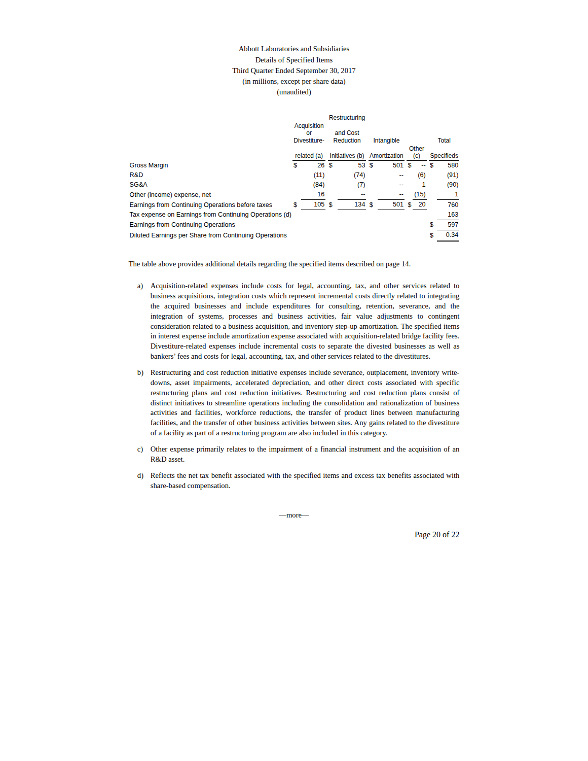Abbott Laboratories and Subsidiaries
Details of Specified Items
Third Quarter Ended September 30, 2017
(in millions, except per share data)
(unaudited)
| | | | Restructuring | | | | | | |
| --- | --- | --- | --- | --- | --- | --- | --- | --- | --- |
| | Acquisition or | | and Cost | | | | | | |
| | Divestiture- | | Reduction | | Intangible | | | | Total |
| | related (a) | | Initiatives (b) | | Amortization | | Other (c) | | Specifieds |
| Gross Margin | $ | 26 | | $ | 53 | | $ | 501 | | $ | -- | | $ | 580 |
| R&D | | (11) | | | (74) | | | -- | | | (6) | | | (91) |
| SG&A | | (84) | | | (7) | | | -- | | | 1 | | | (90) |
| Other (income) expense, net | | 16 | | | -- | | | -- | | | (15) | | | 1 |
| Earnings from Continuing Operations before taxes | $ | 105 | | $ | 134 | | $ | 501 | | $ | 20 | | | 760 |
| Tax expense on Earnings from Continuing Operations (d) | | | | | | | | | | | | | | 163 |
| Earnings from Continuing Operations | | | | | | | | | | | | | $ | 597 |
| Diluted Earnings per Share from Continuing Operations | | | | | | | | | | | | | $ | 0.34 |
The table above provides additional details regarding the specified items described on page 14.
a) Acquisition-related expenses include costs for legal, accounting, tax, and other services related to business acquisitions, integration costs which represent incremental costs directly related to integrating the acquired businesses and include expenditures for consulting, retention, severance, and the integration of systems, processes and business activities, fair value adjustments to contingent consideration related to a business acquisition, and inventory step-up amortization. The specified items in interest expense include amortization expense associated with acquisition-related bridge facility fees. Divestiture-related expenses include incremental costs to separate the divested businesses as well as bankers’ fees and costs for legal, accounting, tax, and other services related to the divestitures.
b) Restructuring and cost reduction initiative expenses include severance, outplacement, inventory write-downs, asset impairments, accelerated depreciation, and other direct costs associated with specific restructuring plans and cost reduction initiatives. Restructuring and cost reduction plans consist of distinct initiatives to streamline operations including the consolidation and rationalization of business activities and facilities, workforce reductions, the transfer of product lines between manufacturing facilities, and the transfer of other business activities between sites. Any gains related to the divestiture of a facility as part of a restructuring program are also included in this category.
c) Other expense primarily relates to the impairment of a financial instrument and the acquisition of an R&D asset.
d) Reflects the net tax benefit associated with the specified items and excess tax benefits associated with share-based compensation.
—more—
Page 20 of 22